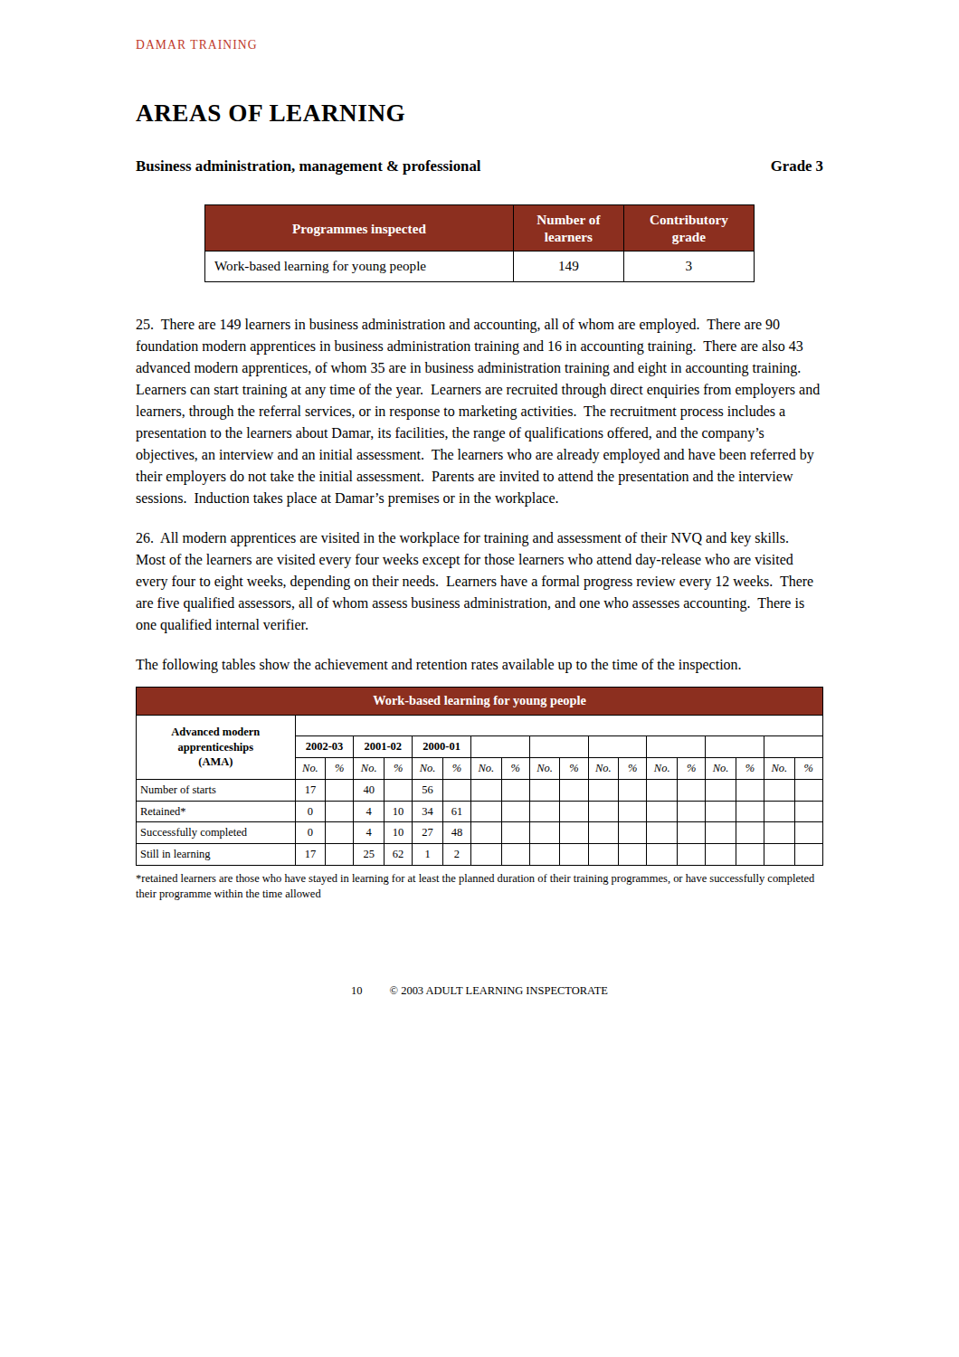DAMAR TRAINING
AREAS OF LEARNING
Business administration, management & professional Grade 3
| Programmes inspected | Number of learners | Contributory grade |
| --- | --- | --- |
| Work-based learning for young people | 149 | 3 |
25. There are 149 learners in business administration and accounting, all of whom are employed. There are 90 foundation modern apprentices in business administration training and 16 in accounting training. There are also 43 advanced modern apprentices, of whom 35 are in business administration training and eight in accounting training. Learners can start training at any time of the year. Learners are recruited through direct enquiries from employers and learners, through the referral services, or in response to marketing activities. The recruitment process includes a presentation to the learners about Damar, its facilities, the range of qualifications offered, and the company’s objectives, an interview and an initial assessment. The learners who are already employed and have been referred by their employers do not take the initial assessment. Parents are invited to attend the presentation and the interview sessions. Induction takes place at Damar’s premises or in the workplace.
26. All modern apprentices are visited in the workplace for training and assessment of their NVQ and key skills. Most of the learners are visited every four weeks except for those learners who attend day-release who are visited every four to eight weeks, depending on their needs. Learners have a formal progress review every 12 weeks. There are five qualified assessors, all of whom assess business administration, and one who assesses accounting. There is one qualified internal verifier.
The following tables show the achievement and retention rates available up to the time of the inspection.
| Work-based learning for young people |
| --- |
| Advanced modern apprenticeships (AMA) | |
| 2002-03 | 2001-02 | 2000-01 | | | | | | |
| No. | % | No. | % | No. | % | No. | % | No. | % | No. | % | No. | % | No. | % | No. | % |
| Number of starts | 17 | | 40 | | 56 | | | | | | | | | | | | | |
| Retained* | 0 | | 4 | 10 | 34 | 61 | | | | | | | | | | | | |
| Successfully completed | 0 | | 4 | 10 | 27 | 48 | | | | | | | | | | | | |
| Still in learning | 17 | | 25 | 62 | 1 | 2 | | | | | | | | | | | | |
*retained learners are those who have stayed in learning for at least the planned duration of their training programmes, or have successfully completed their programme within the time allowed
10© 2003 ADULT LEARNING INSPECTORATE